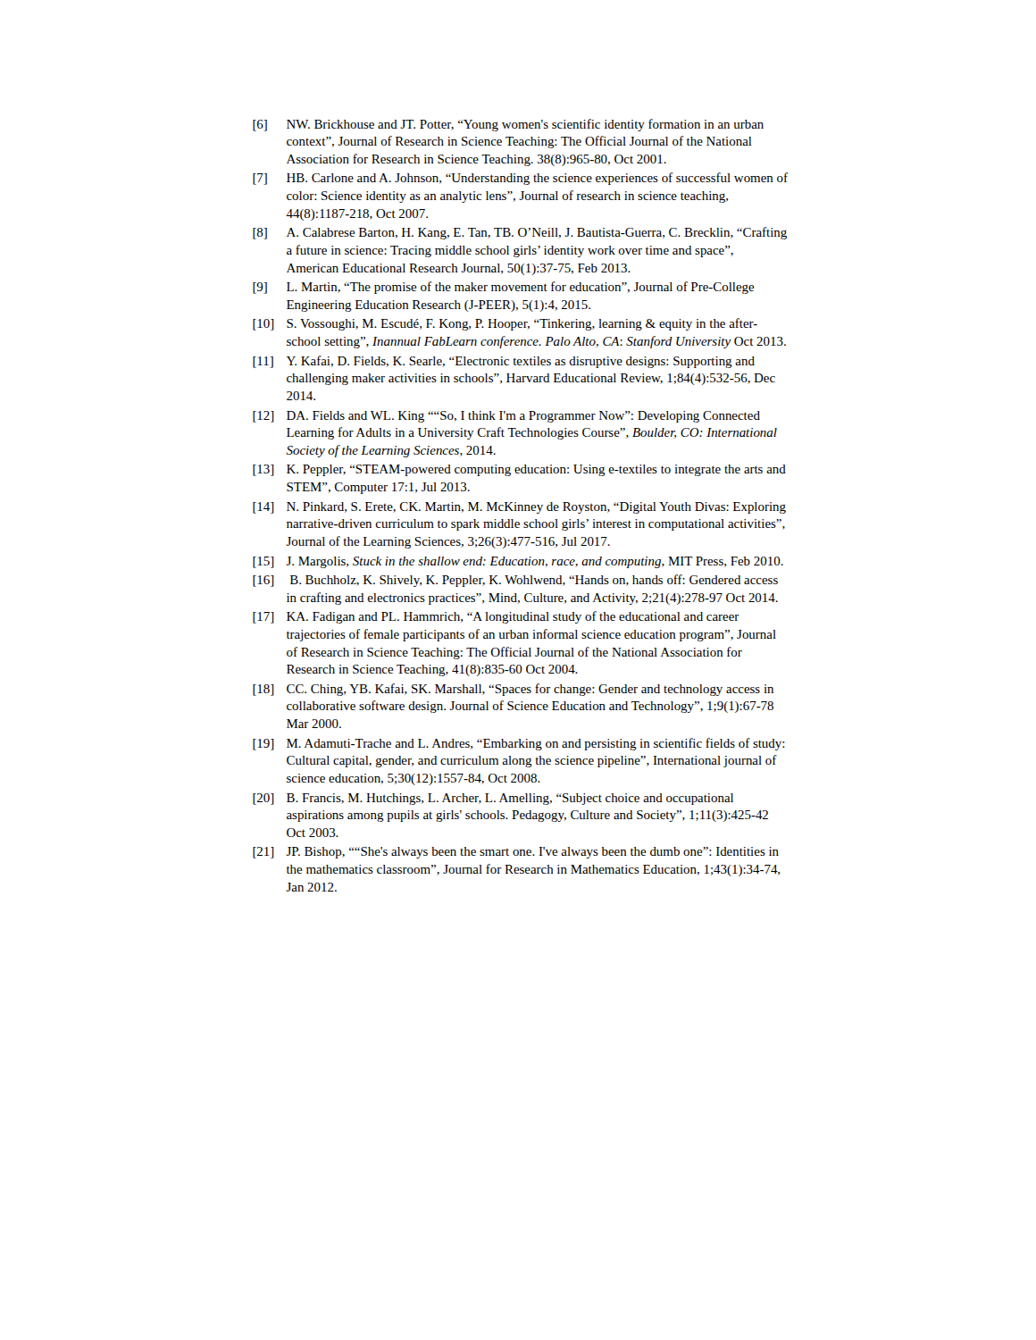[6] NW. Brickhouse and JT. Potter, “Young women's scientific identity formation in an urban context”, Journal of Research in Science Teaching: The Official Journal of the National Association for Research in Science Teaching. 38(8):965-80, Oct 2001.
[7] HB. Carlone and A. Johnson, “Understanding the science experiences of successful women of color: Science identity as an analytic lens”, Journal of research in science teaching, 44(8):1187-218, Oct 2007.
[8] A. Calabrese Barton, H. Kang, E. Tan, TB. O’Neill, J. Bautista-Guerra, C. Brecklin, “Crafting a future in science: Tracing middle school girls’ identity work over time and space”, American Educational Research Journal, 50(1):37-75, Feb 2013.
[9] L. Martin, “The promise of the maker movement for education”, Journal of Pre-College Engineering Education Research (J-PEER), 5(1):4, 2015.
[10] S. Vossoughi, M. Escudé, F. Kong, P. Hooper, “Tinkering, learning & equity in the after-school setting”, Inannual FabLearn conference. Palo Alto, CA: Stanford University Oct 2013.
[11] Y. Kafai, D. Fields, K. Searle, “Electronic textiles as disruptive designs: Supporting and challenging maker activities in schools”, Harvard Educational Review, 1;84(4):532-56, Dec 2014.
[12] DA. Fields and WL. King ““So, I think I'm a Programmer Now”: Developing Connected Learning for Adults in a University Craft Technologies Course”, Boulder, CO: International Society of the Learning Sciences, 2014.
[13] K. Peppler, “STEAM-powered computing education: Using e-textiles to integrate the arts and STEM”, Computer 17:1, Jul 2013.
[14] N. Pinkard, S. Erete, CK. Martin, M. McKinney de Royston, “Digital Youth Divas: Exploring narrative-driven curriculum to spark middle school girls’ interest in computational activities”, Journal of the Learning Sciences, 3;26(3):477-516, Jul 2017.
[15] J. Margolis, Stuck in the shallow end: Education, race, and computing, MIT Press, Feb 2010.
[16] B. Buchholz, K. Shively, K. Peppler, K. Wohlwend, “Hands on, hands off: Gendered access in crafting and electronics practices”, Mind, Culture, and Activity, 2;21(4):278-97 Oct 2014.
[17] KA. Fadigan and PL. Hammrich, “A longitudinal study of the educational and career trajectories of female participants of an urban informal science education program”, Journal of Research in Science Teaching: The Official Journal of the National Association for Research in Science Teaching, 41(8):835-60 Oct 2004.
[18] CC. Ching, YB. Kafai, SK. Marshall, “Spaces for change: Gender and technology access in collaborative software design. Journal of Science Education and Technology”, 1;9(1):67-78 Mar 2000.
[19] M. Adamuti-Trache and L. Andres, “Embarking on and persisting in scientific fields of study: Cultural capital, gender, and curriculum along the science pipeline”, International journal of science education, 5;30(12):1557-84, Oct 2008.
[20] B. Francis, M. Hutchings, L. Archer, L. Amelling, “Subject choice and occupational aspirations among pupils at girls' schools. Pedagogy, Culture and Society”, 1;11(3):425-42 Oct 2003.
[21] JP. Bishop, ““She's always been the smart one. I've always been the dumb one”: Identities in the mathematics classroom”, Journal for Research in Mathematics Education, 1;43(1):34-74, Jan 2012.